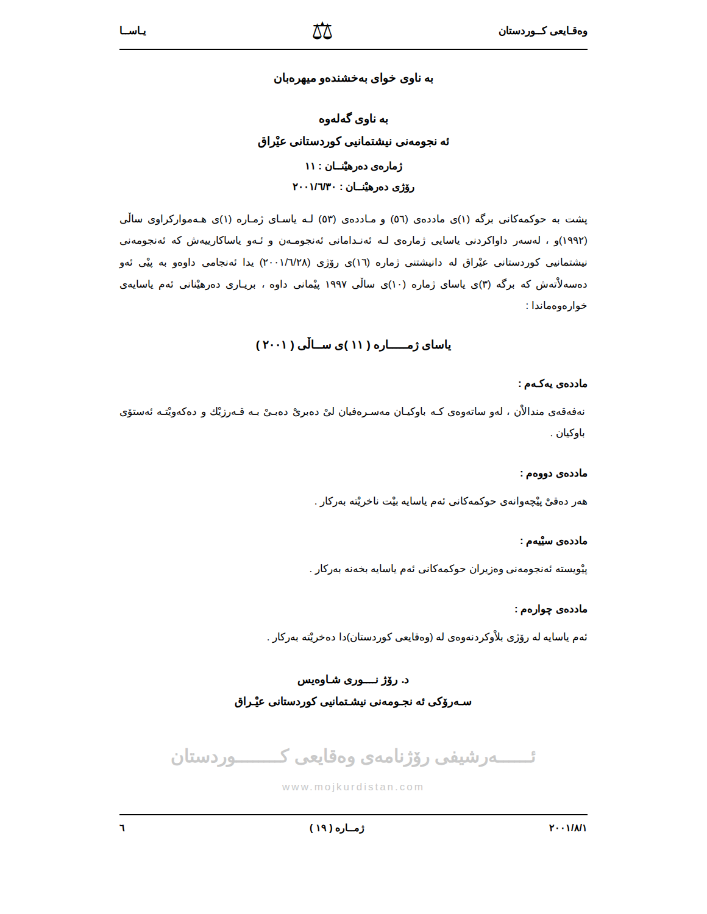وەقـایعی کــوردستان
⚖
یـاســا
بە ناوی خوای بەخشندەو میهرەبان
بە ناوی گەلەوە ئە نجومەنی نیشتمانیی کوردستانی عیْراق
ژمارەی دەرهیْنــان : ١١
رۆژی دەرهیْنــان : ٢٠٠١/٦/٣٠
پشت بە حوکمەکانی برگە (١)ی ماددەی (٥٦) و مـاددەی (٥٣) لـە یاسـای ژمـارە (١)ی هـەمواركراوی ساڵی (١٩٩٢)و ، لەسەر داواكردنی یاسایی ژمارەی لـە ئەنـدامانی ئەنجومـەن و ئـەو یاساكارییەش كە ئەنجومەنی نیشتمانیی كوردستانی عیْراق لە دانیشتنی ژمارە (١٦)ی رۆژی (٢٠٠١/٦/٢٨) یدا ئەنجامی داوەو بە پیْی ئەو دەسەلاْتەش كە برگە (٣)ی یاسای ژمارە (١٠)ی ساڵی ١٩٩٧ پیْمانی داوە ، بریـاری دەرهیْنانی ئەم یاسایەی خوارەوەماندا :
یاسای ژمـــــارە ( ١١ )ی ســاڵی ( ٢٠٠١ )
ماددەی یەكـەم :
نەفەقەی مندالاْن ، لەو ساتەوەی كـە باوكیـان مەسـرەفیان لیْ دەبریْ دەبـیْ بـە قـەرزیْك و دەكەویْتـە ئەستۆی باوكیان .
ماددەی دووەم :
هەر دەقیْ پیْچەوانەی حوكمەكانی ئەم یاسایە بیْت ناخریْتە بەركار .
ماددەی سیْیەم :
پیْویستە ئەنجومەنی وەزیران حوكمەكانی ئەم یاسایە بخەنە بەركار .
ماددەی چوارەم :
ئەم یاسایە لە رۆژی بلاْوكردنەوەی لە (وەقایعی كوردستان)دا دەخریْتە بەركار .
د. رۆژ نــــوری شـاوەیس
سـەرۆكی ئە نجـومەنی نیشـتمانیی كوردستانی عیْـراق
ئــــــەرشیفی رۆژنامەی وەقایعی كــــــــوردستان
www.mojkurdistan.com
٢٠٠١/٨/١
ژمــارە ( ١٩ )
٦